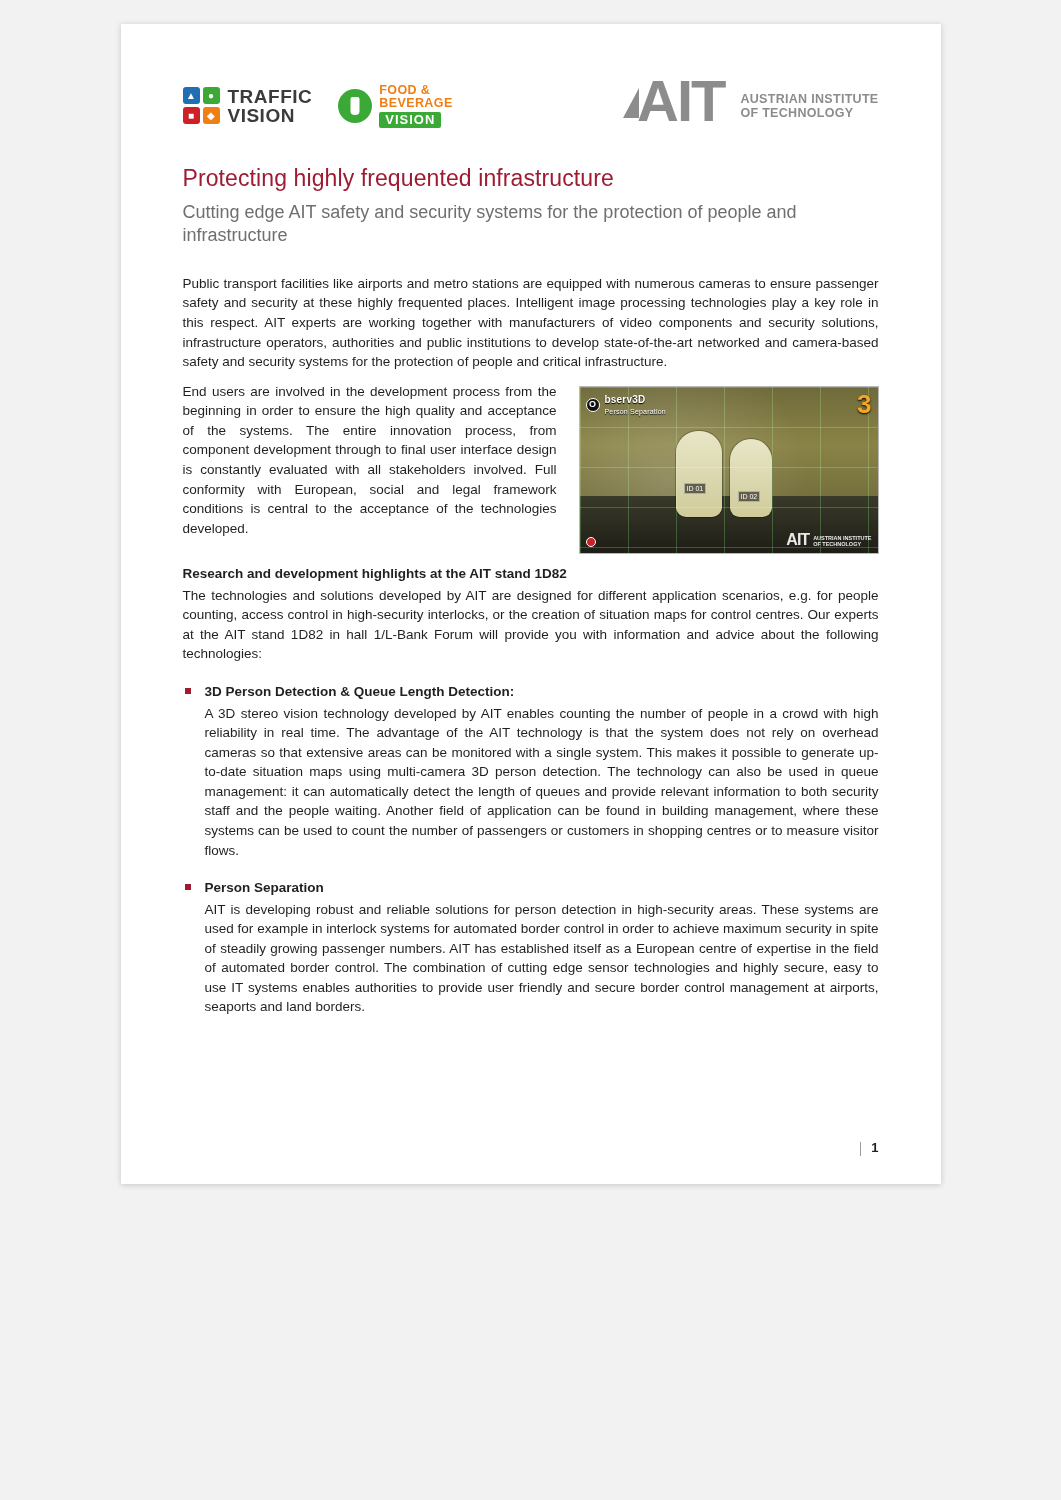▲
●
■
◆
TRAFFIC VISION
FOOD & BEVERAGE VISION
AIT
AUSTRIAN INSTITUTE OF TECHNOLOGY
Protecting highly frequented infrastructure
Cutting edge AIT safety and security systems for the protection of people and infrastructure
Public transport facilities like airports and metro stations are equipped with numerous cameras to ensure passenger safety and security at these highly frequented places. Intelligent image processing technologies play a key role in this respect. AIT experts are working together with manufacturers of video components and security solutions, infrastructure operators, authorities and public institutions to develop state-of-the-art networked and camera-based safety and security systems for the protection of people and critical infrastructure.
ID 01
ID 02
O
bserv3DPerson Separation
3
AIT
AUSTRIAN INSTITUTE OF TECHNOLOGY
End users are involved in the development process from the beginning in order to ensure the high quality and acceptance of the systems. The entire innovation process, from component development through to final user interface design is constantly evaluated with all stakeholders involved. Full conformity with European, social and legal framework conditions is central to the acceptance of the technologies developed.
Research and development highlights at the AIT stand 1D82
The technologies and solutions developed by AIT are designed for different application scenarios, e.g. for people counting, access control in high-security interlocks, or the creation of situation maps for control centres. Our experts at the AIT stand 1D82 in hall 1/L-Bank Forum will provide you with information and advice about the following technologies:
3D Person Detection & Queue Length Detection:
A 3D stereo vision technology developed by AIT enables counting the number of people in a crowd with high reliability in real time. The advantage of the AIT technology is that the system does not rely on overhead cameras so that extensive areas can be monitored with a single system. This makes it possible to generate up-to-date situation maps using multi-camera 3D person detection. The technology can also be used in queue management: it can automatically detect the length of queues and provide relevant information to both security staff and the people waiting. Another field of application can be found in building management, where these systems can be used to count the number of passengers or customers in shopping centres or to measure visitor flows.
Person Separation
AIT is developing robust and reliable solutions for person detection in high-security areas. These systems are used for example in interlock systems for automated border control in order to achieve maximum security in spite of steadily growing passenger numbers. AIT has established itself as a European centre of expertise in the field of automated border control. The combination of cutting edge sensor technologies and highly secure, easy to use IT systems enables authorities to provide user friendly and secure border control management at airports, seaports and land borders.
1